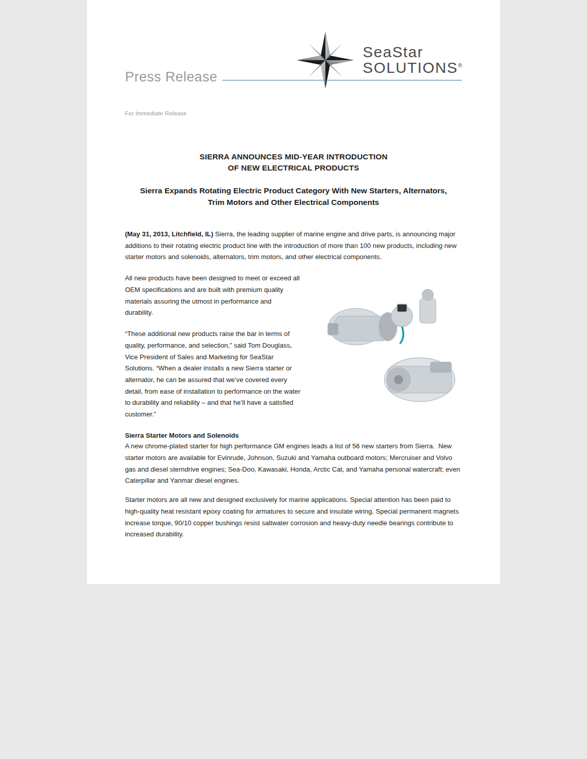SeaStar SOLUTIONS®
Press Release
For Immediate Release
SIERRA ANNOUNCES MID-YEAR INTRODUCTION
OF NEW ELECTRICAL PRODUCTS
Sierra Expands Rotating Electric Product Category With New Starters, Alternators,
Trim Motors and Other Electrical Components
(May 31, 2013, Litchfield, IL) Sierra, the leading supplier of marine engine and drive parts, is announcing major additions to their rotating electric product line with the introduction of more than 100 new products, including new starter motors and solenoids, alternators, trim motors, and other electrical components.
All new products have been designed to meet or exceed all OEM specifications and are built with premium quality materials assuring the utmost in performance and durability.
“These additional new products raise the bar in terms of quality, performance, and selection,” said Tom Douglass, Vice President of Sales and Marketing for SeaStar Solutions. “When a dealer installs a new Sierra starter or alternator, he can be assured that we’ve covered every detail, from ease of installation to performance on the water to durability and reliability – and that he’ll have a satisfied customer.”
Sierra Starter Motors and Solenoids
A new chrome-plated starter for high performance GM engines leads a list of 56 new starters from Sierra. New starter motors are available for Evinrude, Johnson, Suzuki and Yamaha outboard motors; Mercruiser and Volvo gas and diesel sterndrive engines; Sea-Doo, Kawasaki, Honda, Arctic Cat, and Yamaha personal watercraft; even Caterpillar and Yanmar diesel engines.
Starter motors are all new and designed exclusively for marine applications. Special attention has been paid to high-quality heat resistant epoxy coating for armatures to secure and insulate wiring. Special permanent magnets increase torque, 90/10 copper bushings resist saltwater corrosion and heavy-duty needle bearings contribute to increased durability.